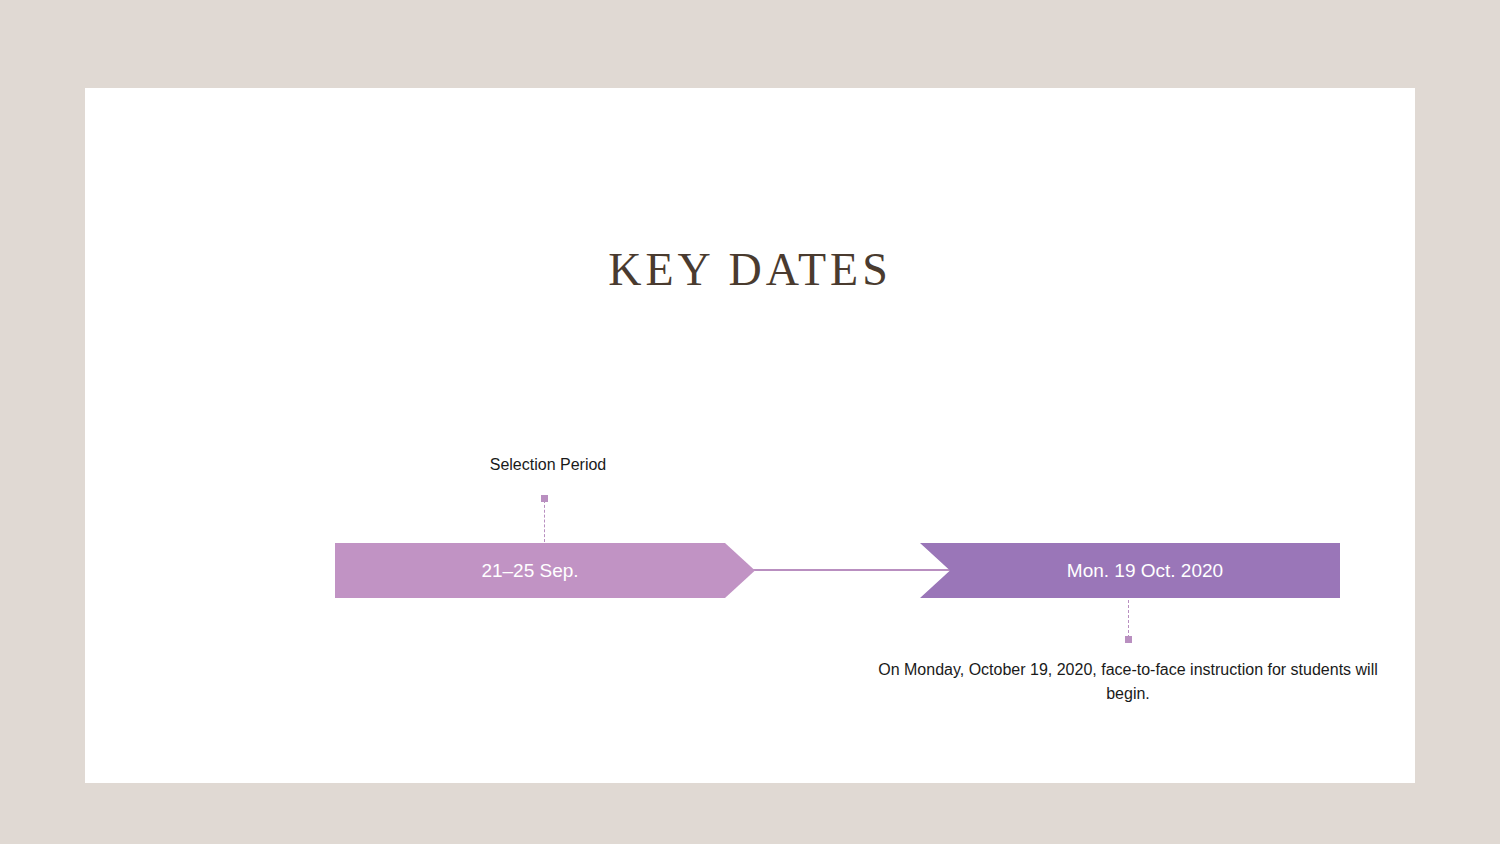KEY DATES
Selection Period
21–25 Sep.
Mon. 19 Oct. 2020
On Monday, October 19, 2020, face-to-face instruction for students will begin.